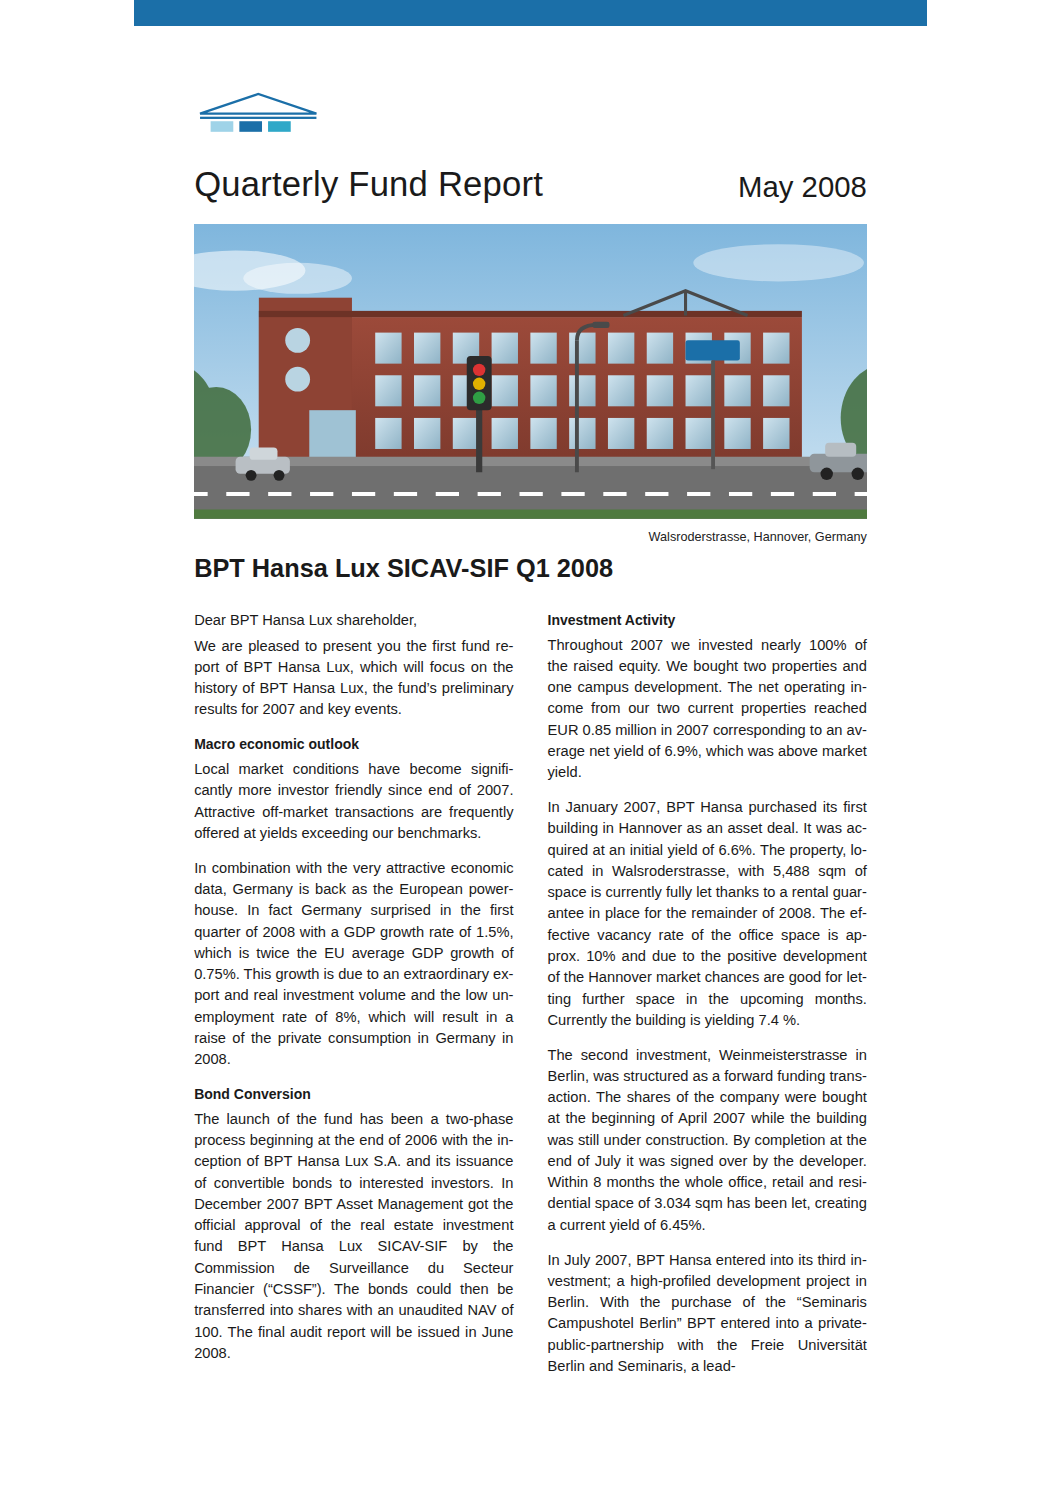Quarterly Fund Report
May 2008
Walsroderstrasse, Hannover, Germany
BPT Hansa Lux SICAV-SIF Q1 2008
Dear BPT Hansa Lux shareholder,
We are pleased to present you the first fund report of BPT Hansa Lux, which will focus on the history of BPT Hansa Lux, the fund’s preliminary results for 2007 and key events.
Macro economic outlook
Local market conditions have become significantly more investor friendly since end of 2007. Attractive off-market transactions are frequently offered at yields exceeding our benchmarks.
In combination with the very attractive economic data, Germany is back as the European powerhouse. In fact Germany surprised in the first quarter of 2008 with a GDP growth rate of 1.5%, which is twice the EU average GDP growth of 0.75%. This growth is due to an extraordinary export and real investment volume and the low unemployment rate of 8%, which will result in a raise of the private consumption in Germany in 2008.
Bond Conversion
The launch of the fund has been a two-phase process beginning at the end of 2006 with the inception of BPT Hansa Lux S.A. and its issuance of convertible bonds to interested investors. In December 2007 BPT Asset Management got the official approval of the real estate investment fund BPT Hansa Lux SICAV-SIF by the Commission de Surveillance du Secteur Financier (“CSSF”). The bonds could then be transferred into shares with an unaudited NAV of 100. The final audit report will be issued in June 2008.
Investment Activity
Throughout 2007 we invested nearly 100% of the raised equity. We bought two properties and one campus development. The net operating income from our two current properties reached EUR 0.85 million in 2007 corresponding to an average net yield of 6.9%, which was above market yield.
In January 2007, BPT Hansa purchased its first building in Hannover as an asset deal. It was acquired at an initial yield of 6.6%. The property, located in Walsroderstrasse, with 5,488 sqm of space is currently fully let thanks to a rental guarantee in place for the remainder of 2008. The effective vacancy rate of the office space is approx. 10% and due to the positive development of the Hannover market chances are good for letting further space in the upcoming months. Currently the building is yielding 7.4 %.
The second investment, Weinmeisterstrasse in Berlin, was structured as a forward funding transaction. The shares of the company were bought at the beginning of April 2007 while the building was still under construction. By completion at the end of July it was signed over by the developer. Within 8 months the whole office, retail and residential space of 3.034 sqm has been let, creating a current yield of 6.45%.
In July 2007, BPT Hansa entered into its third investment; a high-profiled development project in Berlin. With the purchase of the “Seminaris Campushotel Berlin” BPT entered into a private-public-partnership with the Freie Universität Berlin and Seminaris, a lead-